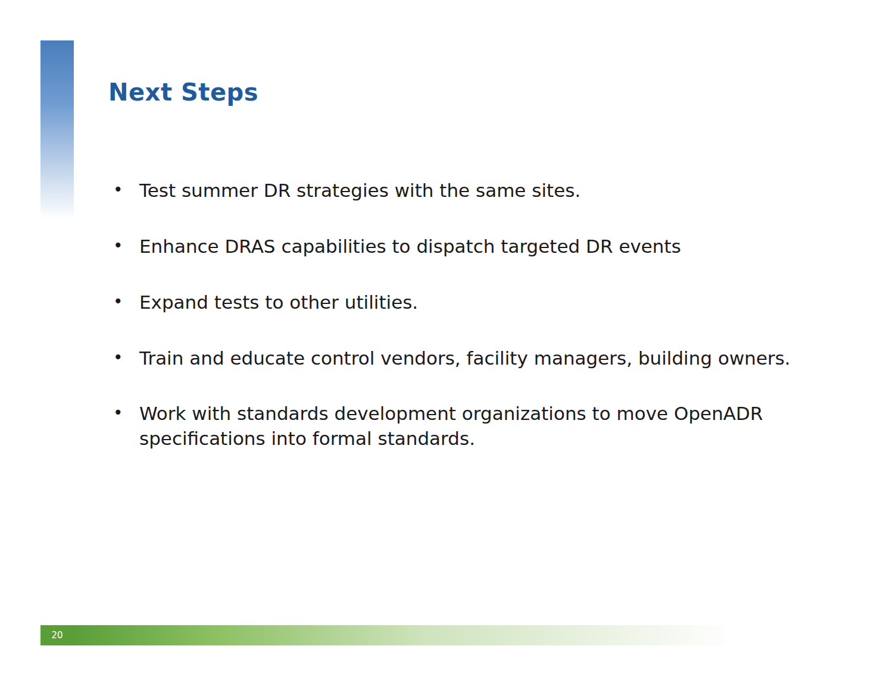Next Steps
Test summer DR strategies with the same sites.
Enhance DRAS capabilities to dispatch targeted DR events
Expand tests to other utilities.
Train and educate control vendors, facility managers, building owners.
Work with standards development organizations to move OpenADR specifications into formal standards.
20